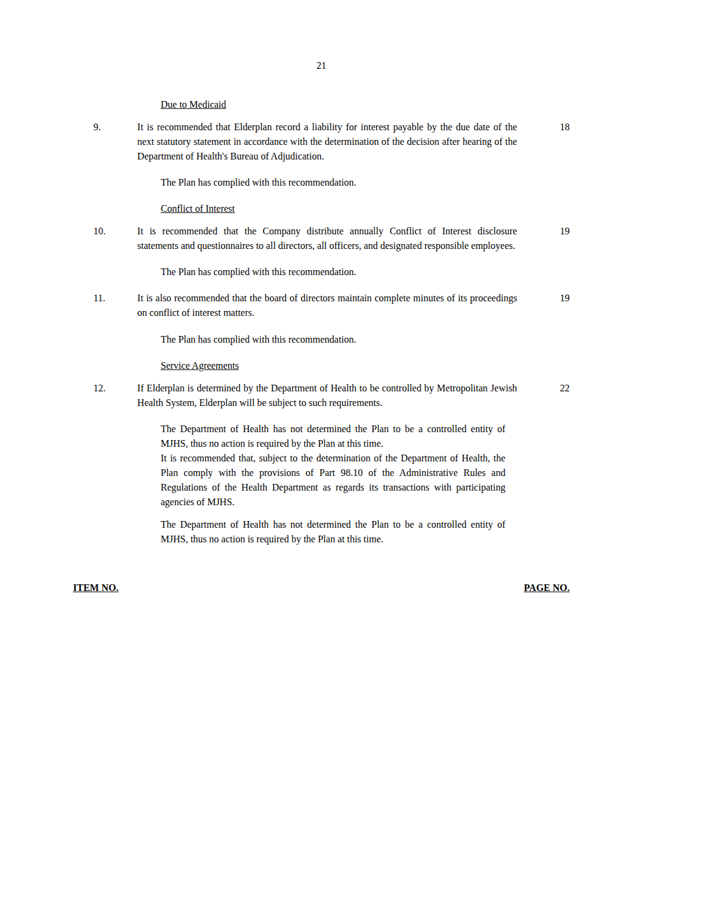21
Due to Medicaid
9.
It is recommended that Elderplan record a liability for interest payable by the due date of the next statutory statement in accordance with the determination of the decision after hearing of the Department of Health's Bureau of Adjudication.
18
The Plan has complied with this recommendation.
Conflict of Interest
10.
It is recommended that the Company distribute annually Conflict of Interest disclosure statements and questionnaires to all directors, all officers, and designated responsible employees.
19
The Plan has complied with this recommendation.
11.
It is also recommended that the board of directors maintain complete minutes of its proceedings on conflict of interest matters.
19
The Plan has complied with this recommendation.
Service Agreements
12.
If Elderplan is determined by the Department of Health to be controlled by Metropolitan Jewish Health System, Elderplan will be subject to such requirements.
22
The Department of Health has not determined the Plan to be a controlled entity of MJHS, thus no action is required by the Plan at this time.
It is recommended that, subject to the determination of the Department of Health, the Plan comply with the provisions of Part 98.10 of the Administrative Rules and Regulations of the Health Department as regards its transactions with participating agencies of MJHS.
The Department of Health has not determined the Plan to be a controlled entity of MJHS, thus no action is required by the Plan at this time.
ITEM NO. PAGE NO.